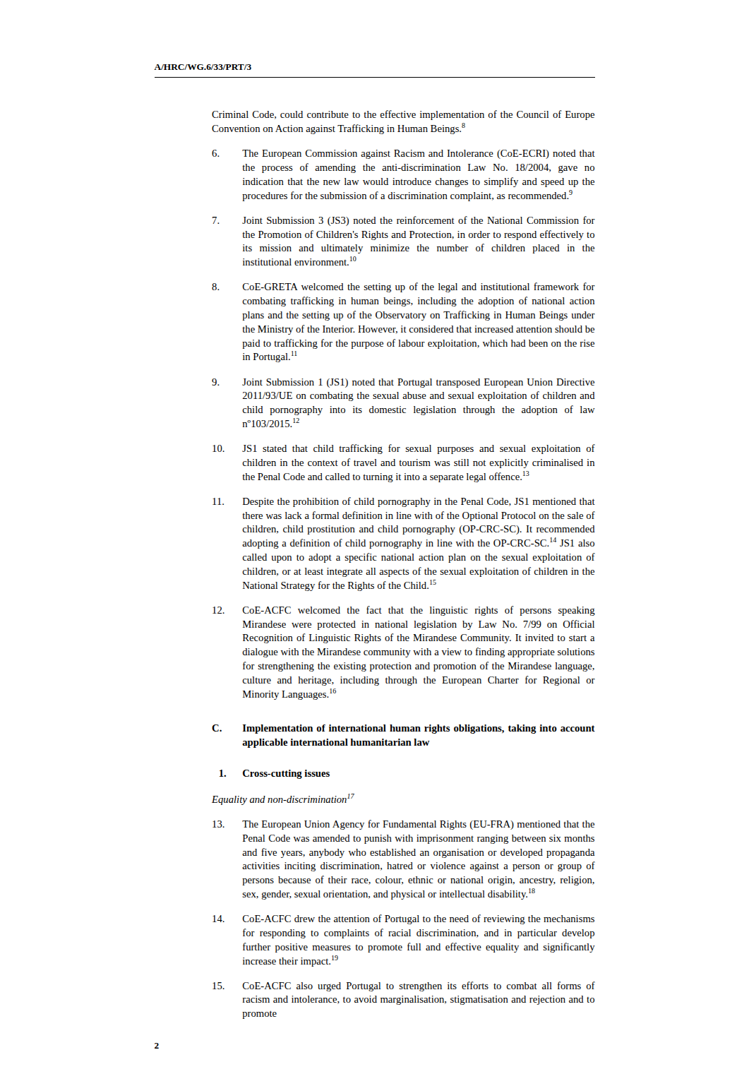A/HRC/WG.6/33/PRT/3
Criminal Code, could contribute to the effective implementation of the Council of Europe Convention on Action against Trafficking in Human Beings.8
6. The European Commission against Racism and Intolerance (CoE-ECRI) noted that the process of amending the anti-discrimination Law No. 18/2004, gave no indication that the new law would introduce changes to simplify and speed up the procedures for the submission of a discrimination complaint, as recommended.9
7. Joint Submission 3 (JS3) noted the reinforcement of the National Commission for the Promotion of Children's Rights and Protection, in order to respond effectively to its mission and ultimately minimize the number of children placed in the institutional environment.10
8. CoE-GRETA welcomed the setting up of the legal and institutional framework for combating trafficking in human beings, including the adoption of national action plans and the setting up of the Observatory on Trafficking in Human Beings under the Ministry of the Interior. However, it considered that increased attention should be paid to trafficking for the purpose of labour exploitation, which had been on the rise in Portugal.11
9. Joint Submission 1 (JS1) noted that Portugal transposed European Union Directive 2011/93/UE on combating the sexual abuse and sexual exploitation of children and child pornography into its domestic legislation through the adoption of law nº103/2015.12
10. JS1 stated that child trafficking for sexual purposes and sexual exploitation of children in the context of travel and tourism was still not explicitly criminalised in the Penal Code and called to turning it into a separate legal offence.13
11. Despite the prohibition of child pornography in the Penal Code, JS1 mentioned that there was lack a formal definition in line with of the Optional Protocol on the sale of children, child prostitution and child pornography (OP-CRC-SC). It recommended adopting a definition of child pornography in line with the OP-CRC-SC.14 JS1 also called upon to adopt a specific national action plan on the sexual exploitation of children, or at least integrate all aspects of the sexual exploitation of children in the National Strategy for the Rights of the Child.15
12. CoE-ACFC welcomed the fact that the linguistic rights of persons speaking Mirandese were protected in national legislation by Law No. 7/99 on Official Recognition of Linguistic Rights of the Mirandese Community. It invited to start a dialogue with the Mirandese community with a view to finding appropriate solutions for strengthening the existing protection and promotion of the Mirandese language, culture and heritage, including through the European Charter for Regional or Minority Languages.16
C. Implementation of international human rights obligations, taking into account applicable international humanitarian law
1. Cross-cutting issues
Equality and non-discrimination17
13. The European Union Agency for Fundamental Rights (EU-FRA) mentioned that the Penal Code was amended to punish with imprisonment ranging between six months and five years, anybody who established an organisation or developed propaganda activities inciting discrimination, hatred or violence against a person or group of persons because of their race, colour, ethnic or national origin, ancestry, religion, sex, gender, sexual orientation, and physical or intellectual disability.18
14. CoE-ACFC drew the attention of Portugal to the need of reviewing the mechanisms for responding to complaints of racial discrimination, and in particular develop further positive measures to promote full and effective equality and significantly increase their impact.19
15. CoE-ACFC also urged Portugal to strengthen its efforts to combat all forms of racism and intolerance, to avoid marginalisation, stigmatisation and rejection and to promote
2